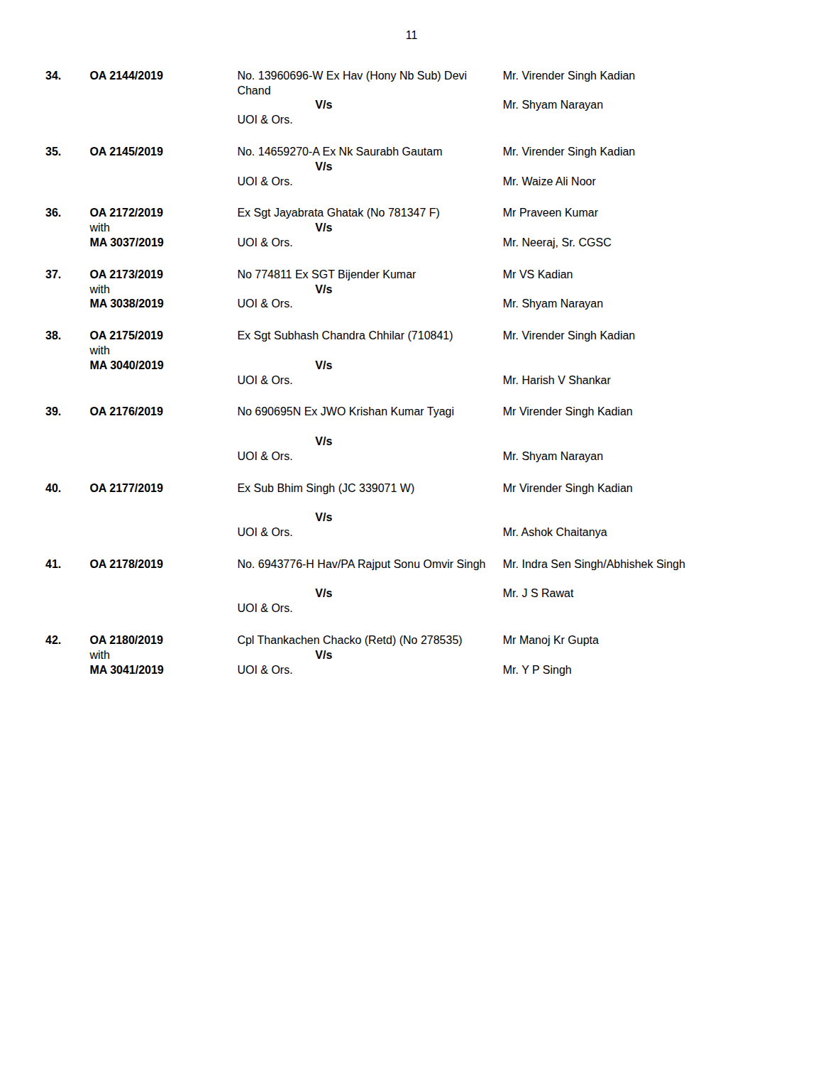11
| 34. | OA 2144/2019 | No. 13960696-W Ex Hav (Hony Nb Sub) Devi Chand V/s UOI & Ors. | Mr. Virender Singh Kadian Mr. Shyam Narayan |
| 35. | OA 2145/2019 | No. 14659270-A Ex Nk Saurabh Gautam V/s UOI & Ors. | Mr. Virender Singh Kadian Mr. Waize Ali Noor |
| 36. | OA 2172/2019 with MA 3037/2019 | Ex Sgt Jayabrata Ghatak (No 781347 F) V/s UOI & Ors. | Mr Praveen Kumar Mr. Neeraj, Sr. CGSC |
| 37. | OA 2173/2019 with MA 3038/2019 | No 774811 Ex SGT Bijender Kumar V/s UOI & Ors. | Mr VS Kadian Mr. Shyam Narayan |
| 38. | OA 2175/2019 with MA 3040/2019 | Ex Sgt Subhash Chandra Chhilar (710841) V/s UOI & Ors. | Mr. Virender Singh Kadian Mr. Harish V Shankar |
| 39. | OA 2176/2019 | No 690695N Ex JWO Krishan Kumar Tyagi V/s UOI & Ors. | Mr Virender Singh Kadian Mr. Shyam Narayan |
| 40. | OA 2177/2019 | Ex Sub Bhim Singh (JC 339071 W) V/s UOI & Ors. | Mr Virender Singh Kadian Mr. Ashok Chaitanya |
| 41. | OA 2178/2019 | No. 6943776-H Hav/PA Rajput Sonu Omvir Singh V/s UOI & Ors. | Mr. Indra Sen Singh/Abhishek Singh Mr. J S Rawat |
| 42. | OA 2180/2019 with MA 3041/2019 | Cpl Thankachen Chacko (Retd) (No 278535) V/s UOI & Ors. | Mr Manoj Kr Gupta Mr. Y P Singh |